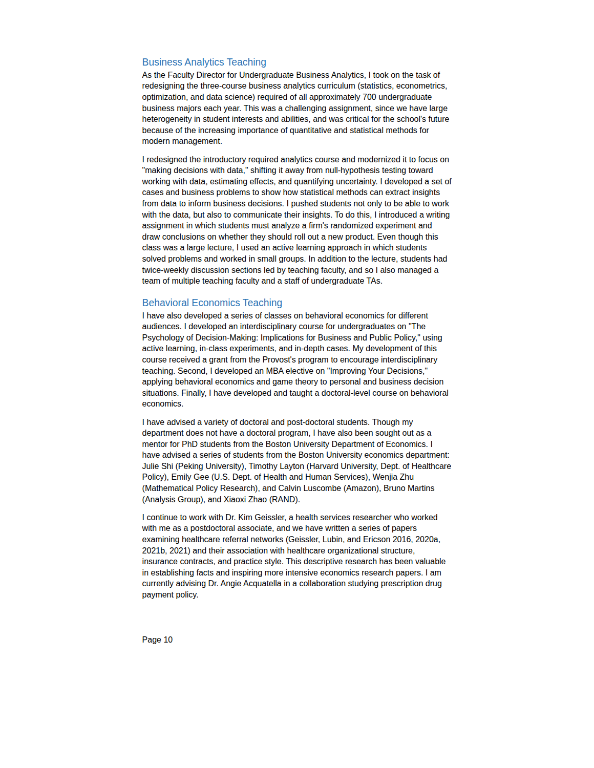Business Analytics Teaching
As the Faculty Director for Undergraduate Business Analytics, I took on the task of redesigning the three-course business analytics curriculum (statistics, econometrics, optimization, and data science) required of all approximately 700 undergraduate business majors each year. This was a challenging assignment, since we have large heterogeneity in student interests and abilities, and was critical for the school's future because of the increasing importance of quantitative and statistical methods for modern management.
I redesigned the introductory required analytics course and modernized it to focus on "making decisions with data," shifting it away from null-hypothesis testing toward working with data, estimating effects, and quantifying uncertainty. I developed a set of cases and business problems to show how statistical methods can extract insights from data to inform business decisions. I pushed students not only to be able to work with the data, but also to communicate their insights. To do this, I introduced a writing assignment in which students must analyze a firm's randomized experiment and draw conclusions on whether they should roll out a new product. Even though this class was a large lecture, I used an active learning approach in which students solved problems and worked in small groups. In addition to the lecture, students had twice-weekly discussion sections led by teaching faculty, and so I also managed a team of multiple teaching faculty and a staff of undergraduate TAs.
Behavioral Economics Teaching
I have also developed a series of classes on behavioral economics for different audiences. I developed an interdisciplinary course for undergraduates on "The Psychology of Decision-Making: Implications for Business and Public Policy," using active learning, in-class experiments, and in-depth cases. My development of this course received a grant from the Provost's program to encourage interdisciplinary teaching. Second, I developed an MBA elective on "Improving Your Decisions," applying behavioral economics and game theory to personal and business decision situations. Finally, I have developed and taught a doctoral-level course on behavioral economics.
I have advised a variety of doctoral and post-doctoral students. Though my department does not have a doctoral program, I have also been sought out as a mentor for PhD students from the Boston University Department of Economics. I have advised a series of students from the Boston University economics department: Julie Shi (Peking University), Timothy Layton (Harvard University, Dept. of Healthcare Policy), Emily Gee (U.S. Dept. of Health and Human Services), Wenjia Zhu (Mathematical Policy Research), and Calvin Luscombe (Amazon), Bruno Martins (Analysis Group), and Xiaoxi Zhao (RAND).
I continue to work with Dr. Kim Geissler, a health services researcher who worked with me as a postdoctoral associate, and we have written a series of papers examining healthcare referral networks (Geissler, Lubin, and Ericson 2016, 2020a, 2021b, 2021) and their association with healthcare organizational structure, insurance contracts, and practice style. This descriptive research has been valuable in establishing facts and inspiring more intensive economics research papers. I am currently advising Dr. Angie Acquatella in a collaboration studying prescription drug payment policy.
Page 10